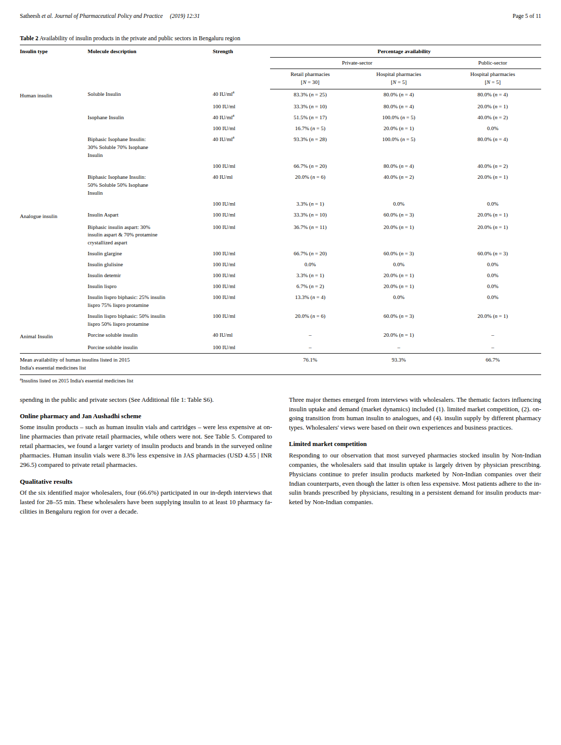Satheesh et al. Journal of Pharmaceutical Policy and Practice (2019) 12:31
Page 5 of 11
Table 2 Availability of insulin products in the private and public sectors in Bengaluru region
| Insulin type | Molecule description | Strength | Percentage availability |
| --- | --- | --- | --- |
| Private-sector | Public-sector |
| Retail pharmacies [ N = 30] | Hospital pharmacies [ N = 5] | Hospital pharmacies [ N = 5] |
| Human insulin | Soluble Insulin | 40 IU/ml a | 83.3% ( n = 25) | 80.0% ( n = 4) | 80.0% ( n = 4) |
| | | 100 IU/ml | 33.3% ( n = 10) | 80.0% ( n = 4) | 20.0% ( n = 1) |
| | Isophane Insulin | 40 IU/ml a | 51.5% ( n = 17) | 100.0% ( n = 5) | 40.0% ( n = 2) |
| | | 100 IU/ml | 16.7% ( n = 5) | 20.0% ( n = 1) | 0.0% |
| | Biphasic Isophane Insulin: 30% Soluble 70% Isophane Insulin | 40 IU/ml a | 93.3% ( n = 28) | 100.0% ( n = 5) | 80.0% ( n = 4) |
| | | 100 IU/ml | 66.7% ( n = 20) | 80.0% ( n = 4) | 40.0% ( n = 2) |
| | Biphasic Isophane Insulin: 50% Soluble 50% Isophane Insulin | 40 IU/ml | 20.0% ( n = 6) | 40.0% ( n = 2) | 20.0% ( n = 1) |
| | | 100 IU/ml | 3.3% ( n = 1) | 0.0% | 0.0% |
| Analogue insulin | Insulin Aspart | 100 IU/ml | 33.3% ( n = 10) | 60.0% ( n = 3) | 20.0% ( n = 1) |
| | Biphasic insulin aspart: 30% insulin aspart & 70% protamine crystallized aspart | 100 IU/ml | 36.7% ( n = 11) | 20.0% ( n = 1) | 20.0% ( n = 1) |
| | Insulin glargine | 100 IU/ml | 66.7% ( n = 20) | 60.0% ( n = 3) | 60.0% ( n = 3) |
| | Insulin glulisine | 100 IU/ml | 0.0% | 0.0% | 0.0% |
| | Insulin detemir | 100 IU/ml | 3.3% ( n = 1) | 20.0% ( n = 1) | 0.0% |
| | Insulin lispro | 100 IU/ml | 6.7% ( n = 2) | 20.0% ( n = 1) | 0.0% |
| | Insulin lispro biphasic: 25% insulin lispro 75% lispro protamine | 100 IU/ml | 13.3% ( n = 4) | 0.0% | 0.0% |
| | Insulin lispro biphasic: 50% insulin lispro 50% lispro protamine | 100 IU/ml | 20.0% ( n = 6) | 60.0% ( n = 3) | 20.0% ( n = 1) |
| Animal Insulin | Porcine soluble insulin | 40 IU/ml | – | 20.0% ( n = 1) | – |
| | Porcine soluble insulin | 100 IU/ml | – | – | – |
| Mean availability of human insulins listed in 2015 India's essential medicines list | 76.1% | 93.3% | 66.7% |
aInsulins listed on 2015 India's essential medicines list
spending in the public and private sectors (See Additional file 1: Table S6).
Online pharmacy and Jan Aushadhi scheme
Some insulin products – such as human insulin vials and cartridges – were less expensive at online pharmacies than private retail pharmacies, while others were not. See Table 5. Compared to retail pharmacies, we found a larger variety of insulin products and brands in the surveyed online pharmacies. Human insulin vials were 8.3% less expensive in JAS pharmacies (USD 4.55 | INR 296.5) compared to private retail pharmacies.
Qualitative results
Of the six identified major wholesalers, four (66.6%) participated in our in-depth interviews that lasted for 28–55 min. These wholesalers have been supplying insulin to at least 10 pharmacy facilities in Bengaluru region for over a decade.
Three major themes emerged from interviews with wholesalers. The thematic factors influencing insulin uptake and demand (market dynamics) included (1). limited market competition, (2). ongoing transition from human insulin to analogues, and (4). insulin supply by different pharmacy types. Wholesalers' views were based on their own experiences and business practices.
Limited market competition
Responding to our observation that most surveyed pharmacies stocked insulin by Non-Indian companies, the wholesalers said that insulin uptake is largely driven by physician prescribing. Physicians continue to prefer insulin products marketed by Non-Indian companies over their Indian counterparts, even though the latter is often less expensive. Most patients adhere to the insulin brands prescribed by physicians, resulting in a persistent demand for insulin products marketed by Non-Indian companies.